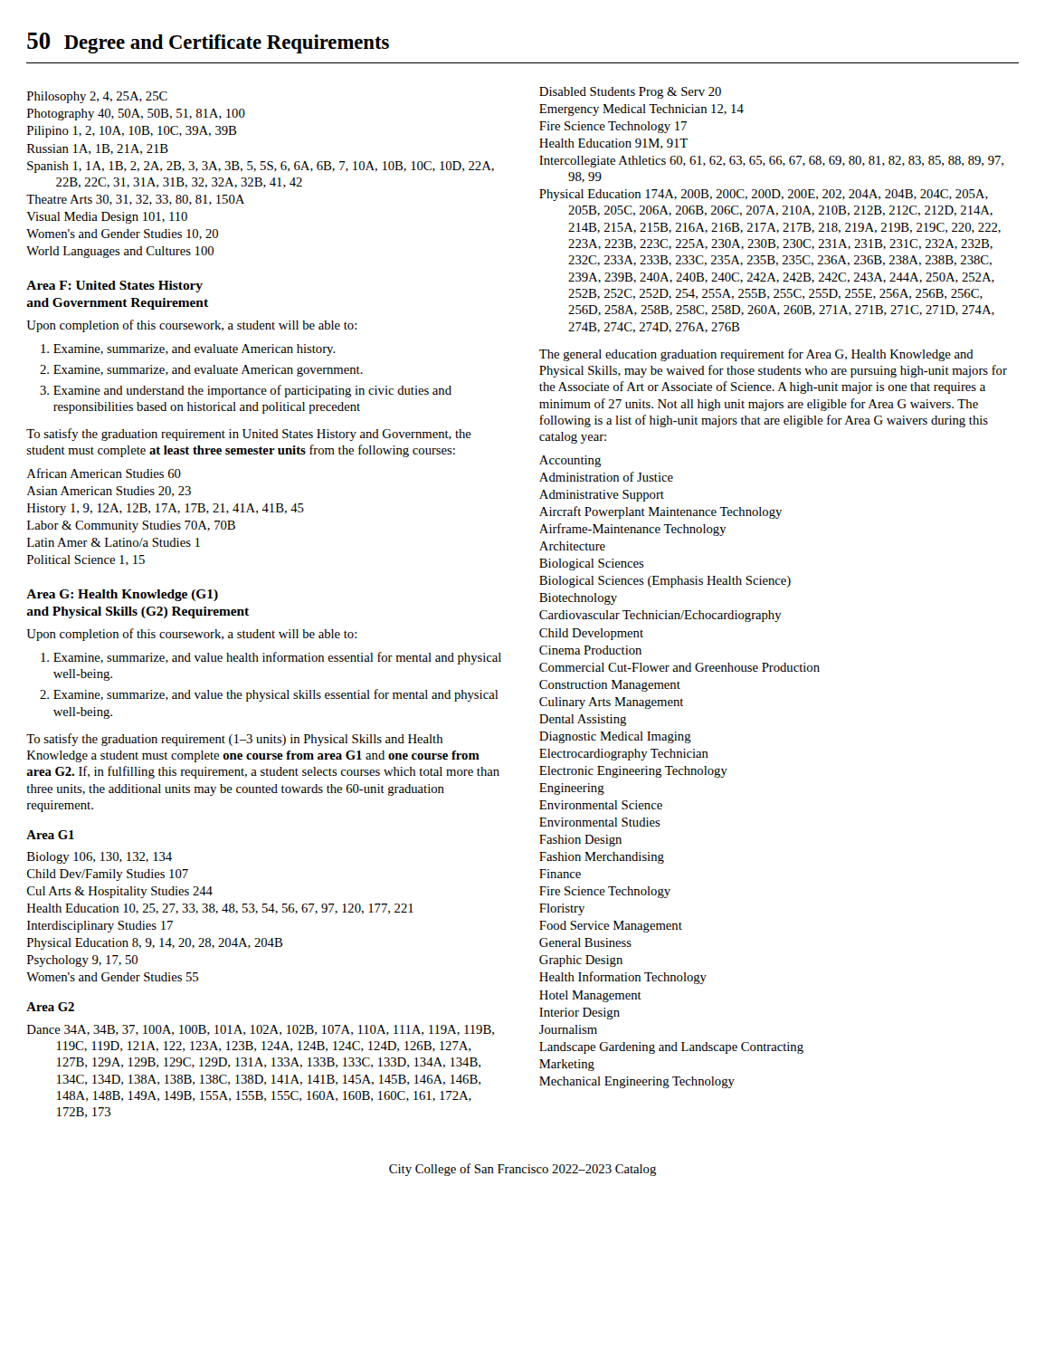50 Degree and Certificate Requirements
Philosophy 2, 4, 25A, 25C
Photography 40, 50A, 50B, 51, 81A, 100
Pilipino 1, 2, 10A, 10B, 10C, 39A, 39B
Russian 1A, 1B, 21A, 21B
Spanish 1, 1A, 1B, 2, 2A, 2B, 3, 3A, 3B, 5, 5S, 6, 6A, 6B, 7, 10A, 10B, 10C, 10D, 22A, 22B, 22C, 31, 31A, 31B, 32, 32A, 32B, 41, 42
Theatre Arts 30, 31, 32, 33, 80, 81, 150A
Visual Media Design 101, 110
Women's and Gender Studies 10, 20
World Languages and Cultures 100
Area F: United States History
and Government Requirement
Upon completion of this coursework, a student will be able to:
Examine, summarize, and evaluate American history.
Examine, summarize, and evaluate American government.
Examine and understand the importance of participating in civic duties and responsibilities based on historical and political precedent
To satisfy the graduation requirement in United States History and Government, the student must complete at least three semester units from the following courses:
African American Studies 60
Asian American Studies 20, 23
History 1, 9, 12A, 12B, 17A, 17B, 21, 41A, 41B, 45
Labor & Community Studies 70A, 70B
Latin Amer & Latino/a Studies 1
Political Science 1, 15
Area G: Health Knowledge (G1)
and Physical Skills (G2) Requirement
Upon completion of this coursework, a student will be able to:
Examine, summarize, and value health information essential for mental and physical well-being.
Examine, summarize, and value the physical skills essential for mental and physical well-being.
To satisfy the graduation requirement (1–3 units) in Physical Skills and Health Knowledge a student must complete one course from area G1 and one course from area G2. If, in fulfilling this requirement, a student selects courses which total more than three units, the additional units may be counted towards the 60-unit graduation requirement.
Area G1
Biology 106, 130, 132, 134
Child Dev/Family Studies 107
Cul Arts & Hospitality Studies 244
Health Education 10, 25, 27, 33, 38, 48, 53, 54, 56, 67, 97, 120, 177, 221
Interdisciplinary Studies 17
Physical Education 8, 9, 14, 20, 28, 204A, 204B
Psychology 9, 17, 50
Women's and Gender Studies 55
Area G2
Dance 34A, 34B, 37, 100A, 100B, 101A, 102A, 102B, 107A, 110A, 111A, 119A, 119B, 119C, 119D, 121A, 122, 123A, 123B, 124A, 124B, 124C, 124D, 126B, 127A, 127B, 129A, 129B, 129C, 129D, 131A, 133A, 133B, 133C, 133D, 134A, 134B, 134C, 134D, 138A, 138B, 138C, 138D, 141A, 141B, 145A, 145B, 146A, 146B, 148A, 148B, 149A, 149B, 155A, 155B, 155C, 160A, 160B, 160C, 161, 172A, 172B, 173
Disabled Students Prog & Serv 20
Emergency Medical Technician 12, 14
Fire Science Technology 17
Health Education 91M, 91T
Intercollegiate Athletics 60, 61, 62, 63, 65, 66, 67, 68, 69, 80, 81, 82, 83, 85, 88, 89, 97, 98, 99
Physical Education 174A, 200B, 200C, 200D, 200E, 202, 204A, 204B, 204C, 205A, 205B, 205C, 206A, 206B, 206C, 207A, 210A, 210B, 212B, 212C, 212D, 214A, 214B, 215A, 215B, 216A, 216B, 217A, 217B, 218, 219A, 219B, 219C, 220, 222, 223A, 223B, 223C, 225A, 230A, 230B, 230C, 231A, 231B, 231C, 232A, 232B, 232C, 233A, 233B, 233C, 235A, 235B, 235C, 236A, 236B, 238A, 238B, 238C, 239A, 239B, 240A, 240B, 240C, 242A, 242B, 242C, 243A, 244A, 250A, 252A, 252B, 252C, 252D, 254, 255A, 255B, 255C, 255D, 255E, 256A, 256B, 256C, 256D, 258A, 258B, 258C, 258D, 260A, 260B, 271A, 271B, 271C, 271D, 274A, 274B, 274C, 274D, 276A, 276B
The general education graduation requirement for Area G, Health Knowledge and Physical Skills, may be waived for those students who are pursuing high-unit majors for the Associate of Art or Associate of Science. A high-unit major is one that requires a minimum of 27 units. Not all high unit majors are eligible for Area G waivers. The following is a list of high-unit majors that are eligible for Area G waivers during this catalog year:
Accounting
Administration of Justice
Administrative Support
Aircraft Powerplant Maintenance Technology
Airframe-Maintenance Technology
Architecture
Biological Sciences
Biological Sciences (Emphasis Health Science)
Biotechnology
Cardiovascular Technician/Echocardiography
Child Development
Cinema Production
Commercial Cut-Flower and Greenhouse Production
Construction Management
Culinary Arts Management
Dental Assisting
Diagnostic Medical Imaging
Electrocardiography Technician
Electronic Engineering Technology
Engineering
Environmental Science
Environmental Studies
Fashion Design
Fashion Merchandising
Finance
Fire Science Technology
Floristry
Food Service Management
General Business
Graphic Design
Health Information Technology
Hotel Management
Interior Design
Journalism
Landscape Gardening and Landscape Contracting
Marketing
Mechanical Engineering Technology
City College of San Francisco 2022–2023 Catalog